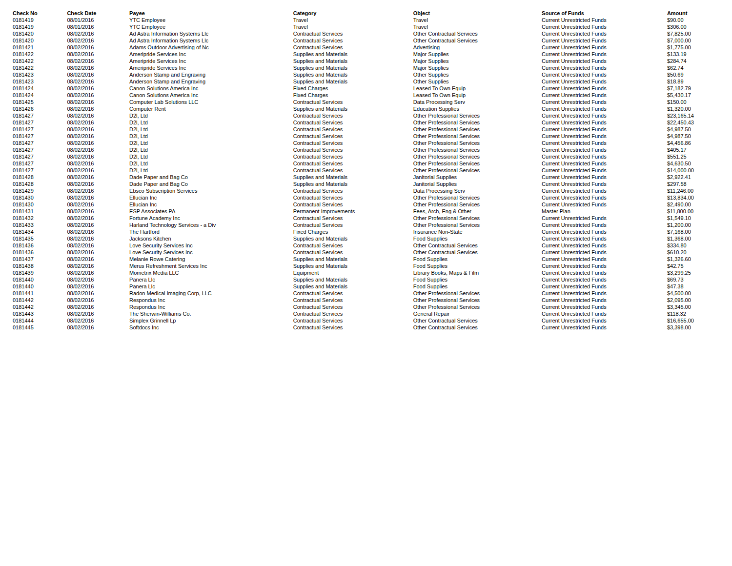| Check No | Check Date | Payee | Category | Object | Source of Funds | Amount |
| --- | --- | --- | --- | --- | --- | --- |
| 0181419 | 08/01/2016 | YTC Employee | Travel | Travel | Current Unrestricted Funds | $90.00 |
| 0181419 | 08/01/2016 | YTC Employee | Travel | Travel | Current Unrestricted Funds | $306.00 |
| 0181420 | 08/02/2016 | Ad Astra Information Systems Llc | Contractual Services | Other Contractual Services | Current Unrestricted Funds | $7,825.00 |
| 0181420 | 08/02/2016 | Ad Astra Information Systems Llc | Contractual Services | Other Contractual Services | Current Unrestricted Funds | $7,000.00 |
| 0181421 | 08/02/2016 | Adams Outdoor Advertising of Nc | Contractual Services | Advertising | Current Unrestricted Funds | $1,775.00 |
| 0181422 | 08/02/2016 | Ameripride Services Inc | Supplies and Materials | Major Supplies | Current Unrestricted Funds | $133.19 |
| 0181422 | 08/02/2016 | Ameripride Services Inc | Supplies and Materials | Major Supplies | Current Unrestricted Funds | $284.74 |
| 0181422 | 08/02/2016 | Ameripride Services Inc | Supplies and Materials | Major Supplies | Current Unrestricted Funds | $62.74 |
| 0181423 | 08/02/2016 | Anderson Stamp and Engraving | Supplies and Materials | Other Supplies | Current Unrestricted Funds | $50.69 |
| 0181423 | 08/02/2016 | Anderson Stamp and Engraving | Supplies and Materials | Other Supplies | Current Unrestricted Funds | $18.89 |
| 0181424 | 08/02/2016 | Canon Solutions America Inc | Fixed Charges | Leased To Own Equip | Current Unrestricted Funds | $7,182.79 |
| 0181424 | 08/02/2016 | Canon Solutions America Inc | Fixed Charges | Leased To Own Equip | Current Unrestricted Funds | $5,430.17 |
| 0181425 | 08/02/2016 | Computer Lab Solutions LLC | Contractual Services | Data Processing Serv | Current Unrestricted Funds | $150.00 |
| 0181426 | 08/02/2016 | Computer Rent | Supplies and Materials | Education Supplies | Current Unrestricted Funds | $1,320.00 |
| 0181427 | 08/02/2016 | D2l, Ltd | Contractual Services | Other Professional Services | Current Unrestricted Funds | $23,165.14 |
| 0181427 | 08/02/2016 | D2l, Ltd | Contractual Services | Other Professional Services | Current Unrestricted Funds | $22,450.43 |
| 0181427 | 08/02/2016 | D2l, Ltd | Contractual Services | Other Professional Services | Current Unrestricted Funds | $4,987.50 |
| 0181427 | 08/02/2016 | D2l, Ltd | Contractual Services | Other Professional Services | Current Unrestricted Funds | $4,987.50 |
| 0181427 | 08/02/2016 | D2l, Ltd | Contractual Services | Other Professional Services | Current Unrestricted Funds | $4,456.86 |
| 0181427 | 08/02/2016 | D2l, Ltd | Contractual Services | Other Professional Services | Current Unrestricted Funds | $405.17 |
| 0181427 | 08/02/2016 | D2l, Ltd | Contractual Services | Other Professional Services | Current Unrestricted Funds | $551.25 |
| 0181427 | 08/02/2016 | D2l, Ltd | Contractual Services | Other Professional Services | Current Unrestricted Funds | $4,630.50 |
| 0181427 | 08/02/2016 | D2l, Ltd | Contractual Services | Other Professional Services | Current Unrestricted Funds | $14,000.00 |
| 0181428 | 08/02/2016 | Dade Paper and Bag Co | Supplies and Materials | Janitorial Supplies | Current Unrestricted Funds | $2,922.41 |
| 0181428 | 08/02/2016 | Dade Paper and Bag Co | Supplies and Materials | Janitorial Supplies | Current Unrestricted Funds | $297.58 |
| 0181429 | 08/02/2016 | Ebsco Subscription Services | Contractual Services | Data Processing Serv | Current Unrestricted Funds | $11,246.00 |
| 0181430 | 08/02/2016 | Ellucian Inc | Contractual Services | Other Professional Services | Current Unrestricted Funds | $13,834.00 |
| 0181430 | 08/02/2016 | Ellucian Inc | Contractual Services | Other Professional Services | Current Unrestricted Funds | $2,490.00 |
| 0181431 | 08/02/2016 | ESP Associates PA | Permanent Improvements | Fees, Arch, Eng & Other | Master Plan | $11,800.00 |
| 0181432 | 08/02/2016 | Fortune Academy Inc | Contractual Services | Other Professional Services | Current Unrestricted Funds | $1,549.10 |
| 0181433 | 08/02/2016 | Harland Technology Services - a Div | Contractual Services | Other Professional Services | Current Unrestricted Funds | $1,200.00 |
| 0181434 | 08/02/2016 | The Hartford | Fixed Charges | Insurance Non-State | Current Unrestricted Funds | $7,168.00 |
| 0181435 | 08/02/2016 | Jacksons Kitchen | Supplies and Materials | Food Supplies | Current Unrestricted Funds | $1,368.00 |
| 0181436 | 08/02/2016 | Love Security Services Inc | Contractual Services | Other Contractual Services | Current Unrestricted Funds | $334.80 |
| 0181436 | 08/02/2016 | Love Security Services Inc | Contractual Services | Other Contractual Services | Current Unrestricted Funds | $610.20 |
| 0181437 | 08/02/2016 | Melanie Rowe Catering | Supplies and Materials | Food Supplies | Current Unrestricted Funds | $1,326.60 |
| 0181438 | 08/02/2016 | Merus Refreshment Services Inc | Supplies and Materials | Food Supplies | Current Unrestricted Funds | $42.75 |
| 0181439 | 08/02/2016 | Mometrix Media LLC | Equipment | Library Books, Maps & Film | Current Unrestricted Funds | $3,299.25 |
| 0181440 | 08/02/2016 | Panera Llc | Supplies and Materials | Food Supplies | Current Unrestricted Funds | $69.73 |
| 0181440 | 08/02/2016 | Panera Llc | Supplies and Materials | Food Supplies | Current Unrestricted Funds | $47.38 |
| 0181441 | 08/02/2016 | Radon Medical Imaging Corp, LLC | Contractual Services | Other Professional Services | Current Unrestricted Funds | $4,500.00 |
| 0181442 | 08/02/2016 | Respondus Inc | Contractual Services | Other Professional Services | Current Unrestricted Funds | $2,095.00 |
| 0181442 | 08/02/2016 | Respondus Inc | Contractual Services | Other Professional Services | Current Unrestricted Funds | $3,345.00 |
| 0181443 | 08/02/2016 | The Sherwin-Williams Co. | Contractual Services | General Repair | Current Unrestricted Funds | $118.32 |
| 0181444 | 08/02/2016 | Simplex Grinnell Lp | Contractual Services | Other Contractual Services | Current Unrestricted Funds | $16,655.00 |
| 0181445 | 08/02/2016 | Softdocs Inc | Contractual Services | Other Contractual Services | Current Unrestricted Funds | $3,398.00 |